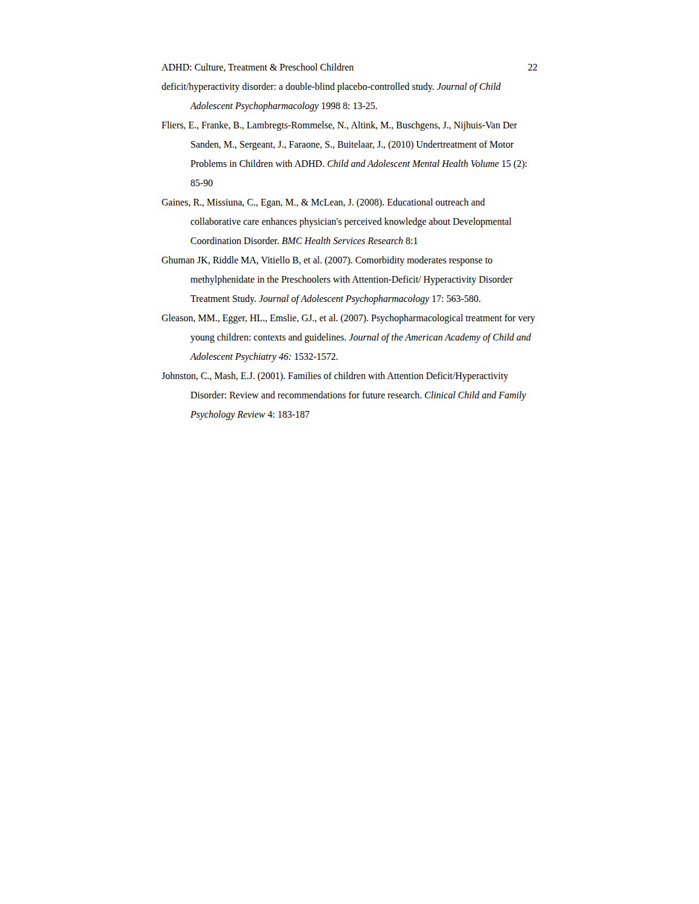ADHD: Culture, Treatment & Preschool Children 22
deficit/hyperactivity disorder: a double-blind placebo-controlled study. Journal of Child Adolescent Psychopharmacology 1998 8: 13-25.
Fliers, E., Franke, B., Lambregts-Rommelse, N., Altink, M., Buschgens, J., Nijhuis-Van Der Sanden, M., Sergeant, J., Faraone, S., Buitelaar, J., (2010) Undertreatment of Motor Problems in Children with ADHD. Child and Adolescent Mental Health Volume 15 (2): 85-90
Gaines, R., Missiuna, C., Egan, M., & McLean, J. (2008). Educational outreach and collaborative care enhances physician's perceived knowledge about Developmental Coordination Disorder. BMC Health Services Research 8:1
Ghuman JK, Riddle MA, Vitiello B, et al. (2007). Comorbidity moderates response to methylphenidate in the Preschoolers with Attention-Deficit/ Hyperactivity Disorder Treatment Study. Journal of Adolescent Psychopharmacology 17: 563-580.
Gleason, MM., Egger, HL., Emslie, GJ., et al. (2007). Psychopharmacological treatment for very young children: contexts and guidelines. Journal of the American Academy of Child and Adolescent Psychiatry 46: 1532-1572.
Johnston, C., Mash, E.J. (2001). Families of children with Attention Deficit/Hyperactivity Disorder: Review and recommendations for future research. Clinical Child and Family Psychology Review 4: 183-187